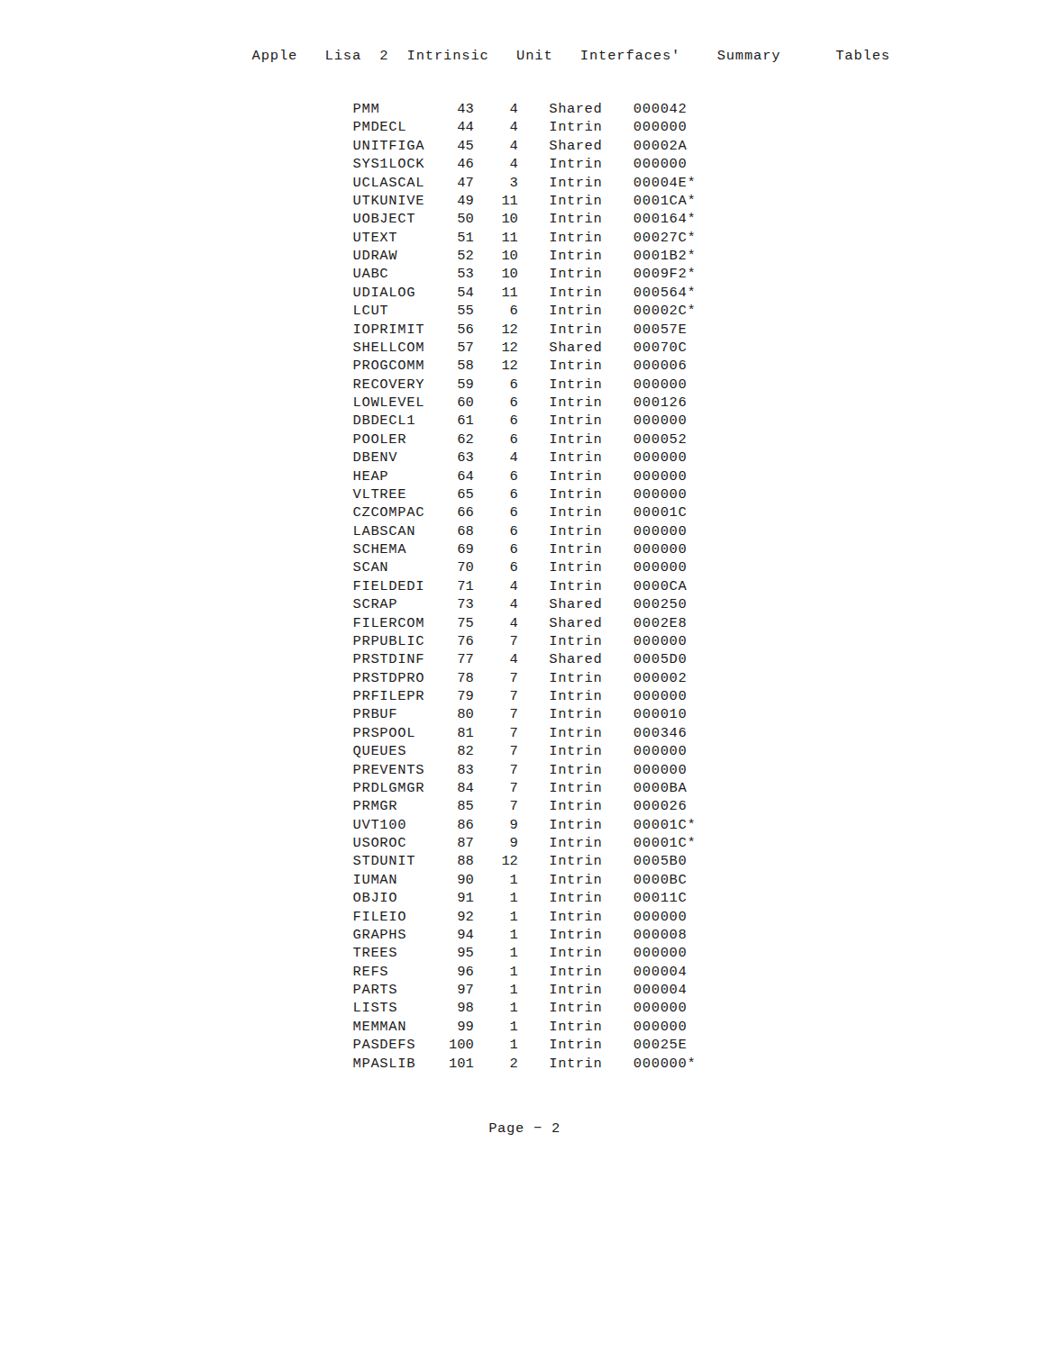Apple Lisa 2 Intrinsic Unit Interfaces' Summary Tables
| PMM | 43 | 4 | Shared | 000042 |
| PMDECL | 44 | 4 | Intrin | 000000 |
| UNITFIGA | 45 | 4 | Shared | 00002A |
| SYS1LOCK | 46 | 4 | Intrin | 000000 |
| UCLASCAL | 47 | 3 | Intrin | 00004E* |
| UTKUNIVE | 49 | 11 | Intrin | 0001CA* |
| UOBJECT | 50 | 10 | Intrin | 000164* |
| UTEXT | 51 | 11 | Intrin | 00027C* |
| UDRAW | 52 | 10 | Intrin | 0001B2* |
| UABC | 53 | 10 | Intrin | 0009F2* |
| UDIALOG | 54 | 11 | Intrin | 000564* |
| LCUT | 55 | 6 | Intrin | 00002C* |
| IOPRIMIT | 56 | 12 | Intrin | 00057E |
| SHELLCOM | 57 | 12 | Shared | 00070C |
| PROGCOMM | 58 | 12 | Intrin | 000006 |
| RECOVERY | 59 | 6 | Intrin | 000000 |
| LOWLEVEL | 60 | 6 | Intrin | 000126 |
| DBDECL1 | 61 | 6 | Intrin | 000000 |
| POOLER | 62 | 6 | Intrin | 000052 |
| DBENV | 63 | 4 | Intrin | 000000 |
| HEAP | 64 | 6 | Intrin | 000000 |
| VLTREE | 65 | 6 | Intrin | 000000 |
| CZCOMPAC | 66 | 6 | Intrin | 00001C |
| LABSCAN | 68 | 6 | Intrin | 000000 |
| SCHEMA | 69 | 6 | Intrin | 000000 |
| SCAN | 70 | 6 | Intrin | 000000 |
| FIELDEDI | 71 | 4 | Intrin | 0000CA |
| SCRAP | 73 | 4 | Shared | 000250 |
| FILERCOM | 75 | 4 | Shared | 0002E8 |
| PRPUBLIC | 76 | 7 | Intrin | 000000 |
| PRSTDINF | 77 | 4 | Shared | 0005D0 |
| PRSTDPRO | 78 | 7 | Intrin | 000002 |
| PRFILEPR | 79 | 7 | Intrin | 000000 |
| PRBUF | 80 | 7 | Intrin | 000010 |
| PRSPOOL | 81 | 7 | Intrin | 000346 |
| QUEUES | 82 | 7 | Intrin | 000000 |
| PREVENTS | 83 | 7 | Intrin | 000000 |
| PRDLGMGR | 84 | 7 | Intrin | 0000BA |
| PRMGR | 85 | 7 | Intrin | 000026 |
| UVT100 | 86 | 9 | Intrin | 00001C* |
| USOROC | 87 | 9 | Intrin | 00001C* |
| STDUNIT | 88 | 12 | Intrin | 0005B0 |
| IUMAN | 90 | 1 | Intrin | 0000BC |
| OBJIO | 91 | 1 | Intrin | 00011C |
| FILEIO | 92 | 1 | Intrin | 000000 |
| GRAPHS | 94 | 1 | Intrin | 000008 |
| TREES | 95 | 1 | Intrin | 000000 |
| REFS | 96 | 1 | Intrin | 000004 |
| PARTS | 97 | 1 | Intrin | 000004 |
| LISTS | 98 | 1 | Intrin | 000000 |
| MEMMAN | 99 | 1 | Intrin | 000000 |
| PASDEFS | 100 | 1 | Intrin | 00025E |
| MPASLIB | 101 | 2 | Intrin | 000000* |
Page − 2